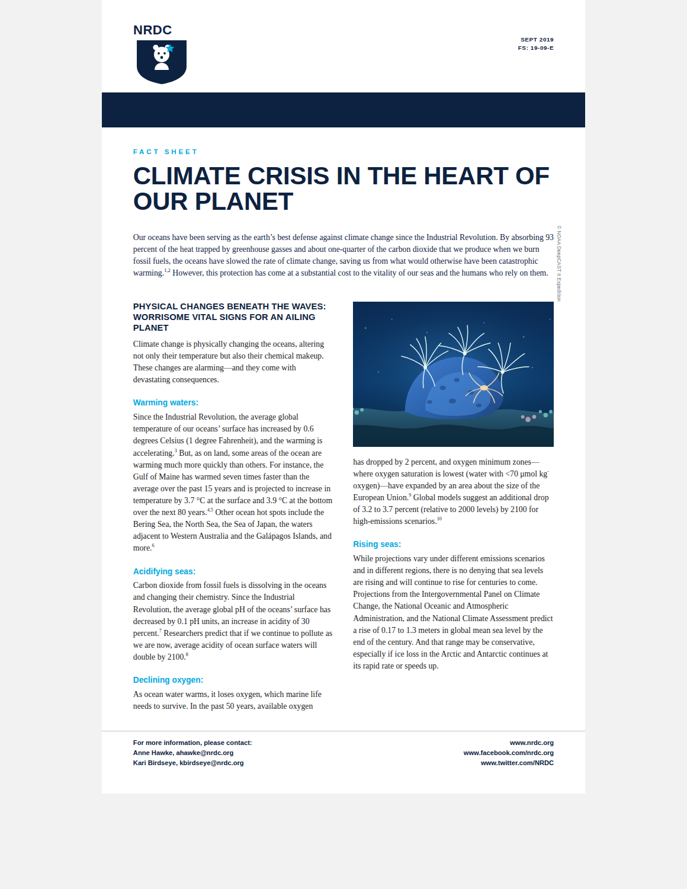NRDC
SEPT 2019
FS: 19-09-E
Fact Sheet
Climate Crisis in the Heart of Our Planet
Our oceans have been serving as the earth’s best defense against climate change since the Industrial Revolution. By absorbing 93 percent of the heat trapped by greenhouse gasses and about one-quarter of the carbon dioxide that we produce when we burn fossil fuels, the oceans have slowed the rate of climate change, saving us from what would otherwise have been catastrophic warming.1,2 However, this protection has come at a substantial cost to the vitality of our seas and the humans who rely on them.
Physical Changes Beneath the Waves: Worrisome Vital Signs for an Ailing Planet
Climate change is physically changing the oceans, altering not only their temperature but also their chemical makeup. These changes are alarming—and they come with devastating consequences.
Warming waters:
Since the Industrial Revolution, the average global temperature of our oceans’ surface has increased by 0.6 degrees Celsius (1 degree Fahrenheit), and the warming is accelerating.3 But, as on land, some areas of the ocean are warming much more quickly than others. For instance, the Gulf of Maine has warmed seven times faster than the average over the past 15 years and is projected to increase in temperature by 3.7 °C at the surface and 3.9 °C at the bottom over the next 80 years.4,5 Other ocean hot spots include the Bering Sea, the North Sea, the Sea of Japan, the waters adjacent to Western Australia and the Galápagos Islands, and more.6
Acidifying seas:
Carbon dioxide from fossil fuels is dissolving in the oceans and changing their chemistry. Since the Industrial Revolution, the average global pH of the oceans’ surface has decreased by 0.1 pH units, an increase in acidity of 30 percent.7 Researchers predict that if we continue to pollute as we are now, average acidity of ocean surface waters will double by 2100.8
Declining oxygen:
As ocean water warms, it loses oxygen, which marine life needs to survive. In the past 50 years, available oxygen
© NOAA DeepCAST II Expedition
has dropped by 2 percent, and oxygen minimum zones—where oxygen saturation is lowest (water with <70 μmol kg-oxygen)—have expanded by an area about the size of the European Union.9 Global models suggest an additional drop of 3.2 to 3.7 percent (relative to 2000 levels) by 2100 for high-emissions scenarios.10
Rising seas:
While projections vary under different emissions scenarios and in different regions, there is no denying that sea levels are rising and will continue to rise for centuries to come. Projections from the Intergovernmental Panel on Climate Change, the National Oceanic and Atmospheric Administration, and the National Climate Assessment predict a rise of 0.17 to 1.3 meters in global mean sea level by the end of the century. And that range may be conservative, especially if ice loss in the Arctic and Antarctic continues at its rapid rate or speeds up.
For more information, please contact:
Anne Hawke, ahawke@nrdc.org
Kari Birdseye, kbirdseye@nrdc.org
www.nrdc.org
www.facebook.com/nrdc.org
www.twitter.com/NRDC